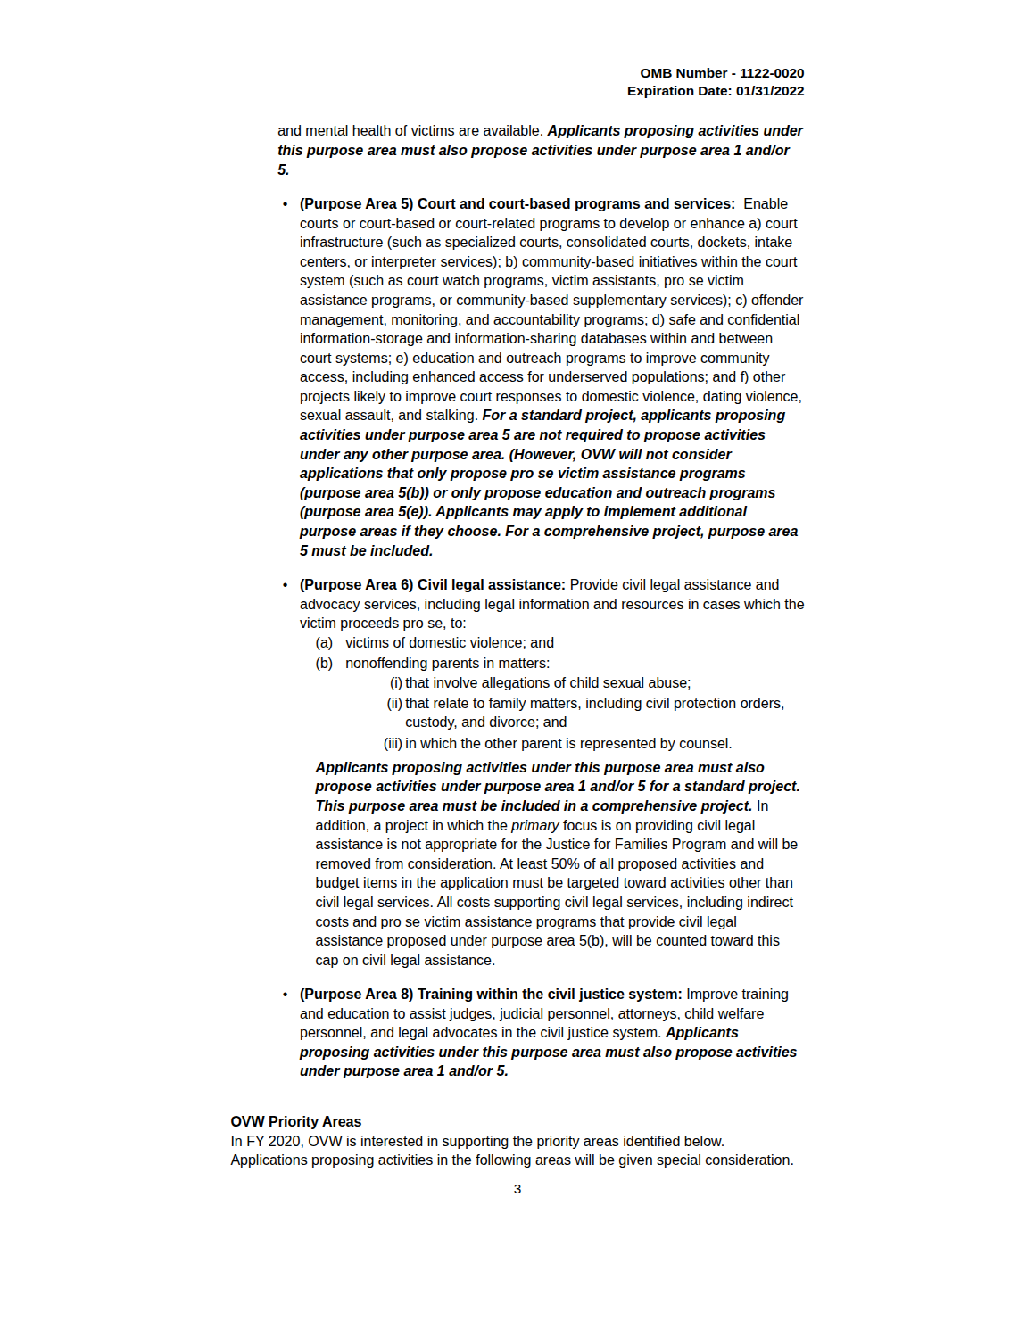OMB Number - 1122-0020
Expiration Date: 01/31/2022
and mental health of victims are available. Applicants proposing activities under this purpose area must also propose activities under purpose area 1 and/or 5.
(Purpose Area 5) Court and court-based programs and services: Enable courts or court-based or court-related programs to develop or enhance a) court infrastructure (such as specialized courts, consolidated courts, dockets, intake centers, or interpreter services); b) community-based initiatives within the court system (such as court watch programs, victim assistants, pro se victim assistance programs, or community-based supplementary services); c) offender management, monitoring, and accountability programs; d) safe and confidential information-storage and information-sharing databases within and between court systems; e) education and outreach programs to improve community access, including enhanced access for underserved populations; and f) other projects likely to improve court responses to domestic violence, dating violence, sexual assault, and stalking. For a standard project, applicants proposing activities under purpose area 5 are not required to propose activities under any other purpose area. (However, OVW will not consider applications that only propose pro se victim assistance programs (purpose area 5(b)) or only propose education and outreach programs (purpose area 5(e)). Applicants may apply to implement additional purpose areas if they choose. For a comprehensive project, purpose area 5 must be included.
(Purpose Area 6) Civil legal assistance: Provide civil legal assistance and advocacy services, including legal information and resources in cases which the victim proceeds pro se, to:
(a) victims of domestic violence; and
(b) nonoffending parents in matters:
(i) that involve allegations of child sexual abuse;
(ii) that relate to family matters, including civil protection orders, custody, and divorce; and
(iii) in which the other parent is represented by counsel.
Applicants proposing activities under this purpose area must also propose activities under purpose area 1 and/or 5 for a standard project. This purpose area must be included in a comprehensive project. In addition, a project in which the primary focus is on providing civil legal assistance is not appropriate for the Justice for Families Program and will be removed from consideration. At least 50% of all proposed activities and budget items in the application must be targeted toward activities other than civil legal services. All costs supporting civil legal services, including indirect costs and pro se victim assistance programs that provide civil legal assistance proposed under purpose area 5(b), will be counted toward this cap on civil legal assistance.
(Purpose Area 8) Training within the civil justice system: Improve training and education to assist judges, judicial personnel, attorneys, child welfare personnel, and legal advocates in the civil justice system. Applicants proposing activities under this purpose area must also propose activities under purpose area 1 and/or 5.
OVW Priority Areas
In FY 2020, OVW is interested in supporting the priority areas identified below. Applications proposing activities in the following areas will be given special consideration.
3